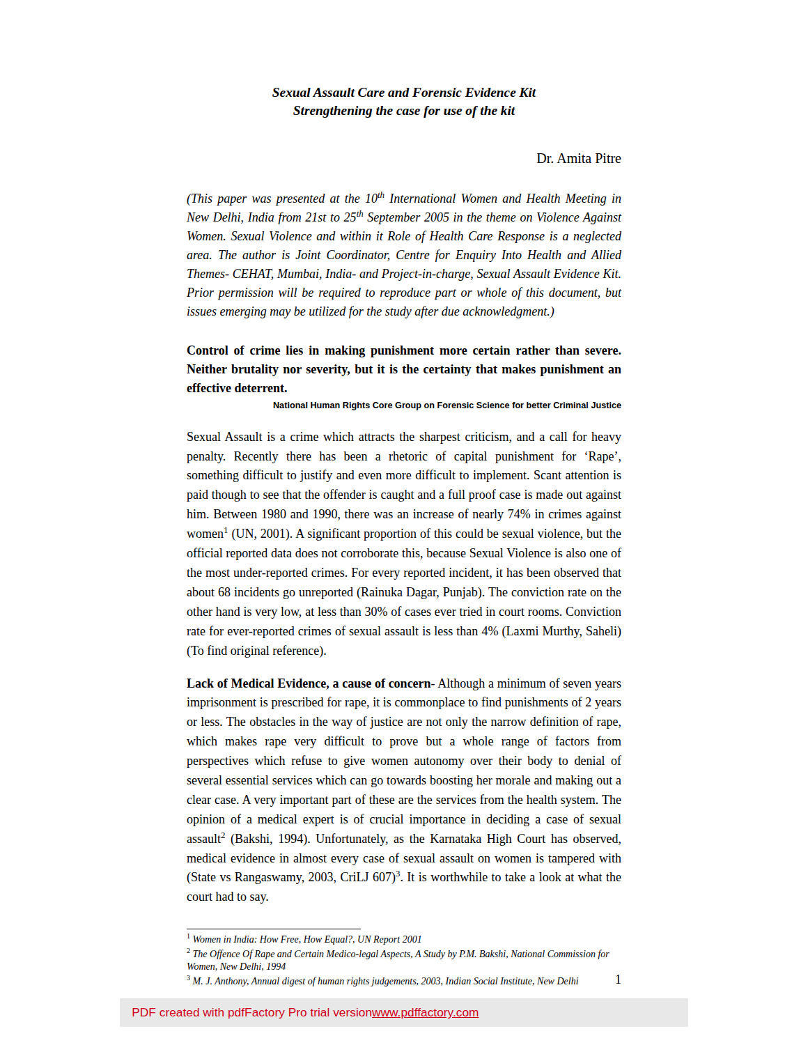Sexual Assault Care and Forensic Evidence Kit
Strengthening the case for use of the kit
Dr. Amita Pitre
(This paper was presented at the 10th International Women and Health Meeting in New Delhi, India from 21st to 25th September 2005 in the theme on Violence Against Women. Sexual Violence and within it Role of Health Care Response is a neglected area. The author is Joint Coordinator, Centre for Enquiry Into Health and Allied Themes- CEHAT, Mumbai, India- and Project-in-charge, Sexual Assault Evidence Kit. Prior permission will be required to reproduce part or whole of this document, but issues emerging may be utilized for the study after due acknowledgment.)
Control of crime lies in making punishment more certain rather than severe. Neither brutality nor severity, but it is the certainty that makes punishment an effective deterrent.
National Human Rights Core Group on Forensic Science for better Criminal Justice
Sexual Assault is a crime which attracts the sharpest criticism, and a call for heavy penalty. Recently there has been a rhetoric of capital punishment for ‘Rape’, something difficult to justify and even more difficult to implement. Scant attention is paid though to see that the offender is caught and a full proof case is made out against him. Between 1980 and 1990, there was an increase of nearly 74% in crimes against women1 (UN, 2001). A significant proportion of this could be sexual violence, but the official reported data does not corroborate this, because Sexual Violence is also one of the most under-reported crimes. For every reported incident, it has been observed that about 68 incidents go unreported (Rainuka Dagar, Punjab). The conviction rate on the other hand is very low, at less than 30% of cases ever tried in court rooms. Conviction rate for ever-reported crimes of sexual assault is less than 4% (Laxmi Murthy, Saheli) (To find original reference).
Lack of Medical Evidence, a cause of concern- Although a minimum of seven years imprisonment is prescribed for rape, it is commonplace to find punishments of 2 years or less. The obstacles in the way of justice are not only the narrow definition of rape, which makes rape very difficult to prove but a whole range of factors from perspectives which refuse to give women autonomy over their body to denial of several essential services which can go towards boosting her morale and making out a clear case. A very important part of these are the services from the health system. The opinion of a medical expert is of crucial importance in deciding a case of sexual assault2 (Bakshi, 1994). Unfortunately, as the Karnataka High Court has observed, medical evidence in almost every case of sexual assault on women is tampered with (State vs Rangaswamy, 2003, CriLJ 607)3. It is worthwhile to take a look at what the court had to say.
1 Women in India: How Free, How Equal?, UN Report 2001
2 The Offence Of Rape and Certain Medico-legal Aspects, A Study by P.M. Bakshi, National Commission for Women, New Delhi, 1994
3 M. J. Anthony, Annual digest of human rights judgements, 2003, Indian Social Institute, New Delhi
1
PDF created with pdfFactory Pro trial version www.pdffactory.com